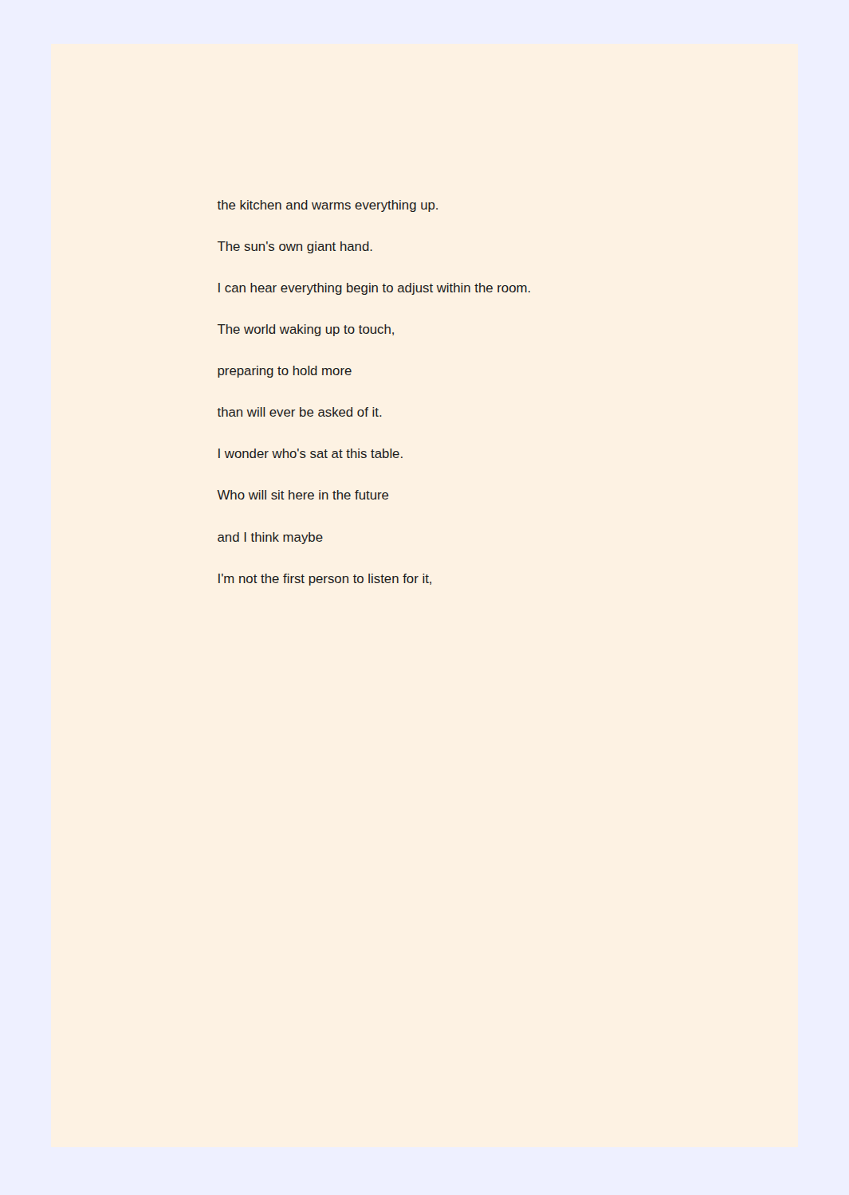the kitchen and warms everything up.
The sun's own giant hand.
I can hear everything begin to adjust within the room.
The world waking up to touch,
preparing to hold more
than will ever be asked of it.
I wonder who's sat at this table.
Who will sit here in the future
and I think maybe
I'm not the first person to listen for it,